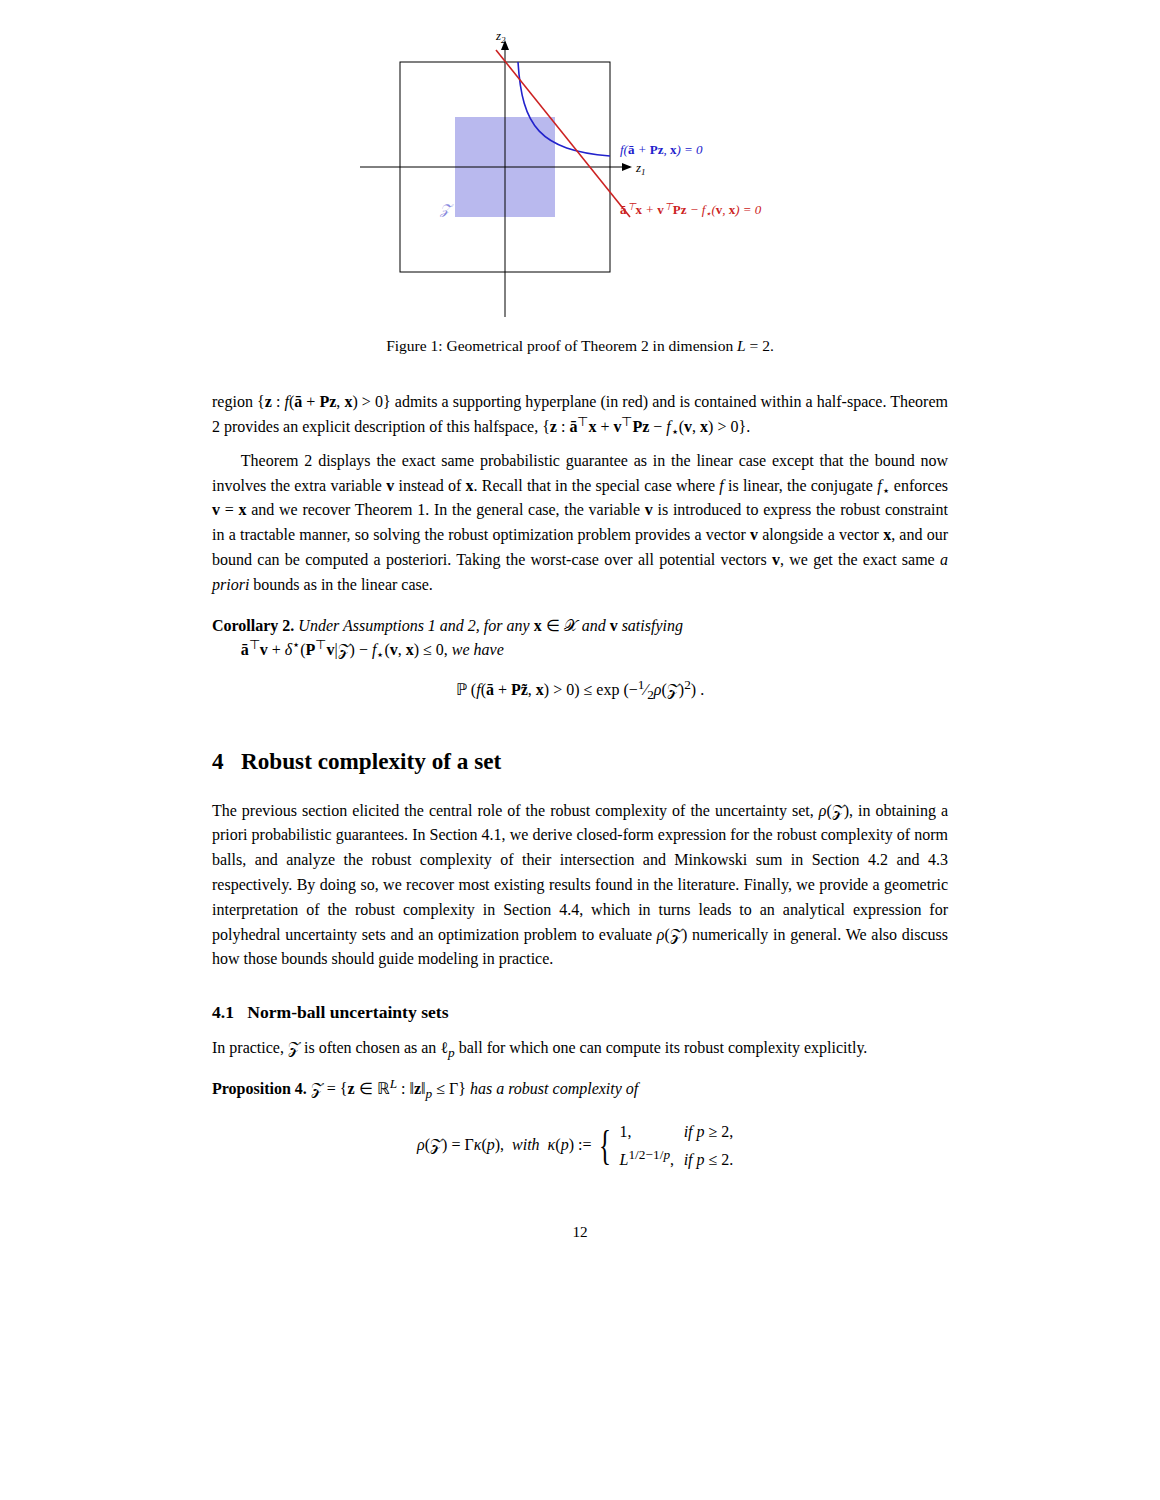z2 z1 f(ā + Pz, x) = 0 ā⊤x + v⊤Pz − f⋆(v, x) = 0 𝒵
Figure 1: Geometrical proof of Theorem 2 in dimension L = 2.
region {z : f(ā + Pz, x) > 0} admits a supporting hyperplane (in red) and is contained within a half-space. Theorem 2 provides an explicit description of this halfspace, {z : ā⊤x + v⊤Pz − f⋆(v, x) > 0}.
Theorem 2 displays the exact same probabilistic guarantee as in the linear case except that the bound now involves the extra variable v instead of x. Recall that in the special case where f is linear, the conjugate f⋆ enforces v = x and we recover Theorem 1. In the general case, the variable v is introduced to express the robust constraint in a tractable manner, so solving the robust optimization problem provides a vector v alongside a vector x, and our bound can be computed a posteriori. Taking the worst-case over all potential vectors v, we get the exact same a priori bounds as in the linear case.
Corollary 2. Under Assumptions 1 and 2, for any x ∈ 𝒳 and v satisfying
ā⊤v + δ⋆(P⊤v|𝒵) − f⋆(v, x) ≤ 0, we have
ℙ (f(ā + Pz̃, x) > 0) ≤ exp (−1⁄2ρ(𝒵)2) .
4 Robust complexity of a set
The previous section elicited the central role of the robust complexity of the uncertainty set, ρ(𝒵), in obtaining a priori probabilistic guarantees. In Section 4.1, we derive closed-form expression for the robust complexity of norm balls, and analyze the robust complexity of their intersection and Minkowski sum in Section 4.2 and 4.3 respectively. By doing so, we recover most existing results found in the literature. Finally, we provide a geometric interpretation of the robust complexity in Section 4.4, which in turns leads to an analytical expression for polyhedral uncertainty sets and an optimization problem to evaluate ρ(𝒵) numerically in general. We also discuss how those bounds should guide modeling in practice.
4.1 Norm-ball uncertainty sets
In practice, 𝒵 is often chosen as an ℓp ball for which one can compute its robust complexity explicitly.
Proposition 4. 𝒵 = {z ∈ ℝL : ‖z‖p ≤ Γ} has a robust complexity of
ρ(𝒵) = Γκ(p), with κ(p) := {
| 1, | if p ≥ 2, |
| L 1/2−1/ p , | if p ≤ 2. |
12